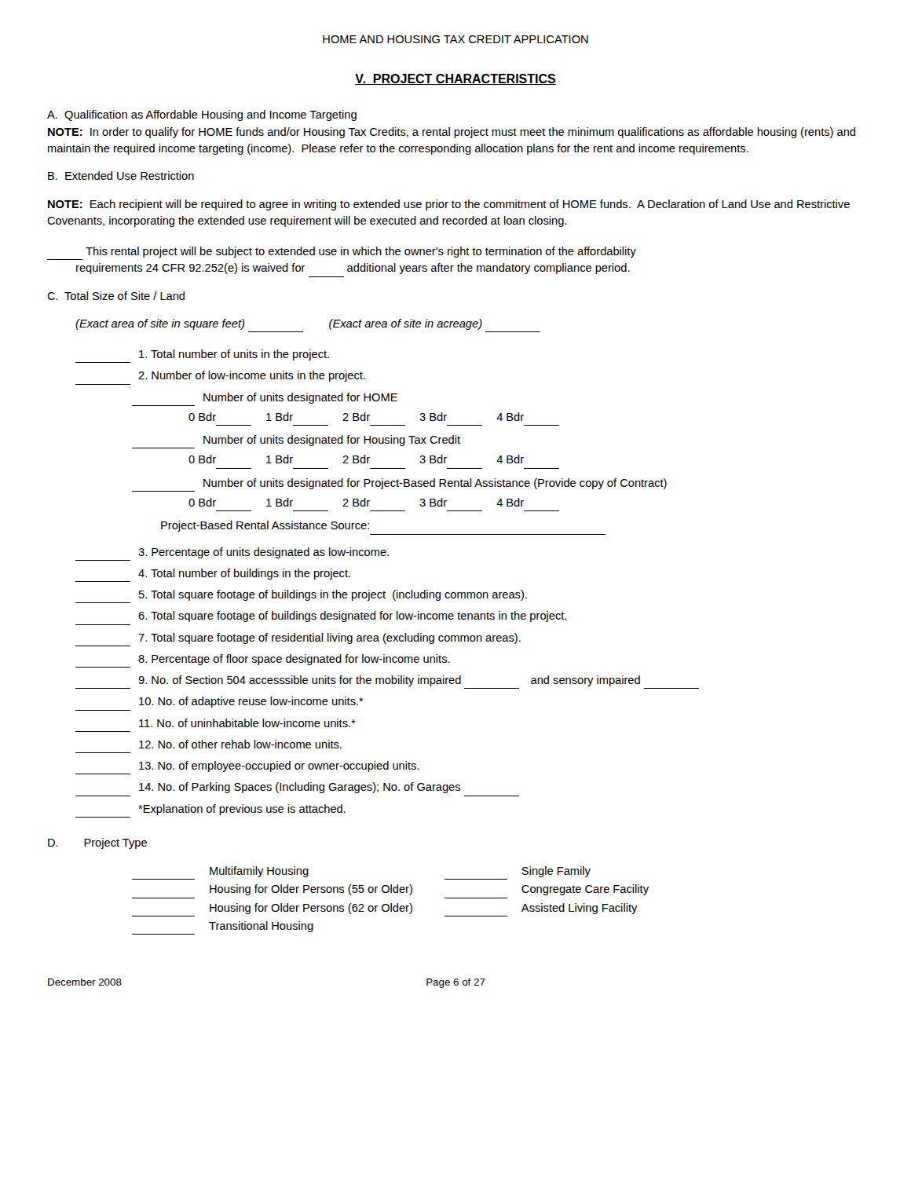HOME AND HOUSING TAX CREDIT APPLICATION
V. PROJECT CHARACTERISTICS
A. Qualification as Affordable Housing and Income Targeting
NOTE: In order to qualify for HOME funds and/or Housing Tax Credits, a rental project must meet the minimum qualifications as affordable housing (rents) and maintain the required income targeting (income). Please refer to the corresponding allocation plans for the rent and income requirements.
B. Extended Use Restriction
NOTE: Each recipient will be required to agree in writing to extended use prior to the commitment of HOME funds. A Declaration of Land Use and Restrictive Covenants, incorporating the extended use requirement will be executed and recorded at loan closing.
This rental project will be subject to extended use in which the owner's right to termination of the affordability
requirements 24 CFR 92.252(e) is waived for additional years after the mandatory compliance period.
C. Total Size of Site / Land
(Exact area of site in square feet) (Exact area of site in acreage)
1. Total number of units in the project.
2. Number of low-income units in the project.
Number of units designated for HOME
0 Bdr 1 Bdr 2 Bdr 3 Bdr 4 Bdr
Number of units designated for Housing Tax Credit
0 Bdr 1 Bdr 2 Bdr 3 Bdr 4 Bdr
Number of units designated for Project-Based Rental Assistance (Provide copy of Contract)
0 Bdr 1 Bdr 2 Bdr 3 Bdr 4 Bdr
Project-Based Rental Assistance Source:
3. Percentage of units designated as low-income.
4. Total number of buildings in the project.
5. Total square footage of buildings in the project (including common areas).
6. Total square footage of buildings designated for low-income tenants in the project.
7. Total square footage of residential living area (excluding common areas).
8. Percentage of floor space designated for low-income units.
9. No. of Section 504 accesssible units for the mobility impaired and sensory impaired
10. No. of adaptive reuse low-income units.*
11. No. of uninhabitable low-income units.*
12. No. of other rehab low-income units.
13. No. of employee-occupied or owner-occupied units.
14. No. of Parking Spaces (Including Garages); No. of Garages
*Explanation of previous use is attached.
D. Project Type
| | Multifamily Housing | | Single Family |
| | Housing for Older Persons (55 or Older) | | Congregate Care Facility |
| | Housing for Older Persons (62 or Older) | | Assisted Living Facility |
| | Transitional Housing | | |
December 2008
Page 6 of 27